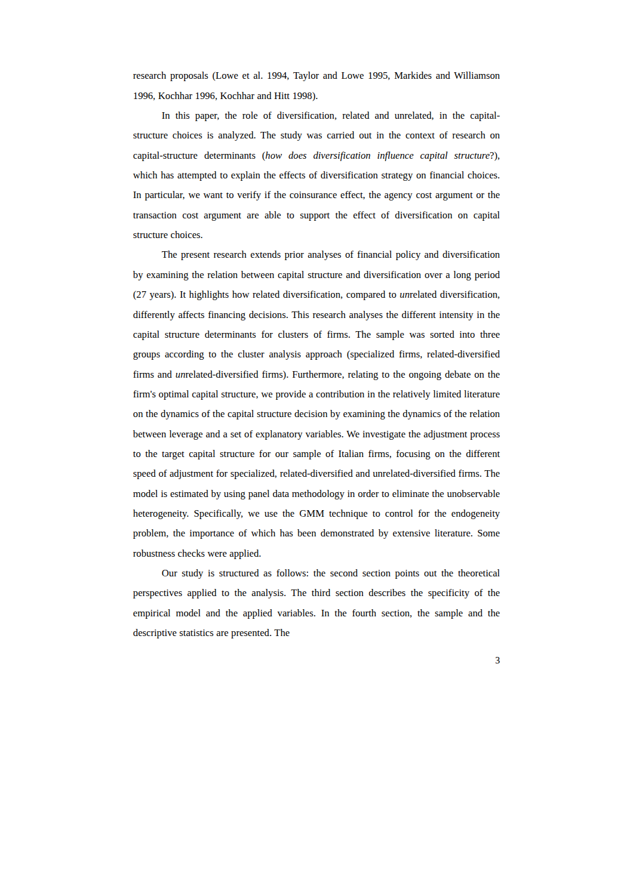research proposals (Lowe et al. 1994, Taylor and Lowe 1995, Markides and Williamson 1996, Kochhar 1996, Kochhar and Hitt 1998).
In this paper, the role of diversification, related and unrelated, in the capital-structure choices is analyzed. The study was carried out in the context of research on capital-structure determinants (how does diversification influence capital structure?), which has attempted to explain the effects of diversification strategy on financial choices. In particular, we want to verify if the coinsurance effect, the agency cost argument or the transaction cost argument are able to support the effect of diversification on capital structure choices.
The present research extends prior analyses of financial policy and diversification by examining the relation between capital structure and diversification over a long period (27 years). It highlights how related diversification, compared to unrelated diversification, differently affects financing decisions. This research analyses the different intensity in the capital structure determinants for clusters of firms. The sample was sorted into three groups according to the cluster analysis approach (specialized firms, related-diversified firms and unrelated-diversified firms). Furthermore, relating to the ongoing debate on the firm's optimal capital structure, we provide a contribution in the relatively limited literature on the dynamics of the capital structure decision by examining the dynamics of the relation between leverage and a set of explanatory variables. We investigate the adjustment process to the target capital structure for our sample of Italian firms, focusing on the different speed of adjustment for specialized, related-diversified and unrelated-diversified firms. The model is estimated by using panel data methodology in order to eliminate the unobservable heterogeneity. Specifically, we use the GMM technique to control for the endogeneity problem, the importance of which has been demonstrated by extensive literature. Some robustness checks were applied.
Our study is structured as follows: the second section points out the theoretical perspectives applied to the analysis. The third section describes the specificity of the empirical model and the applied variables. In the fourth section, the sample and the descriptive statistics are presented. The
3